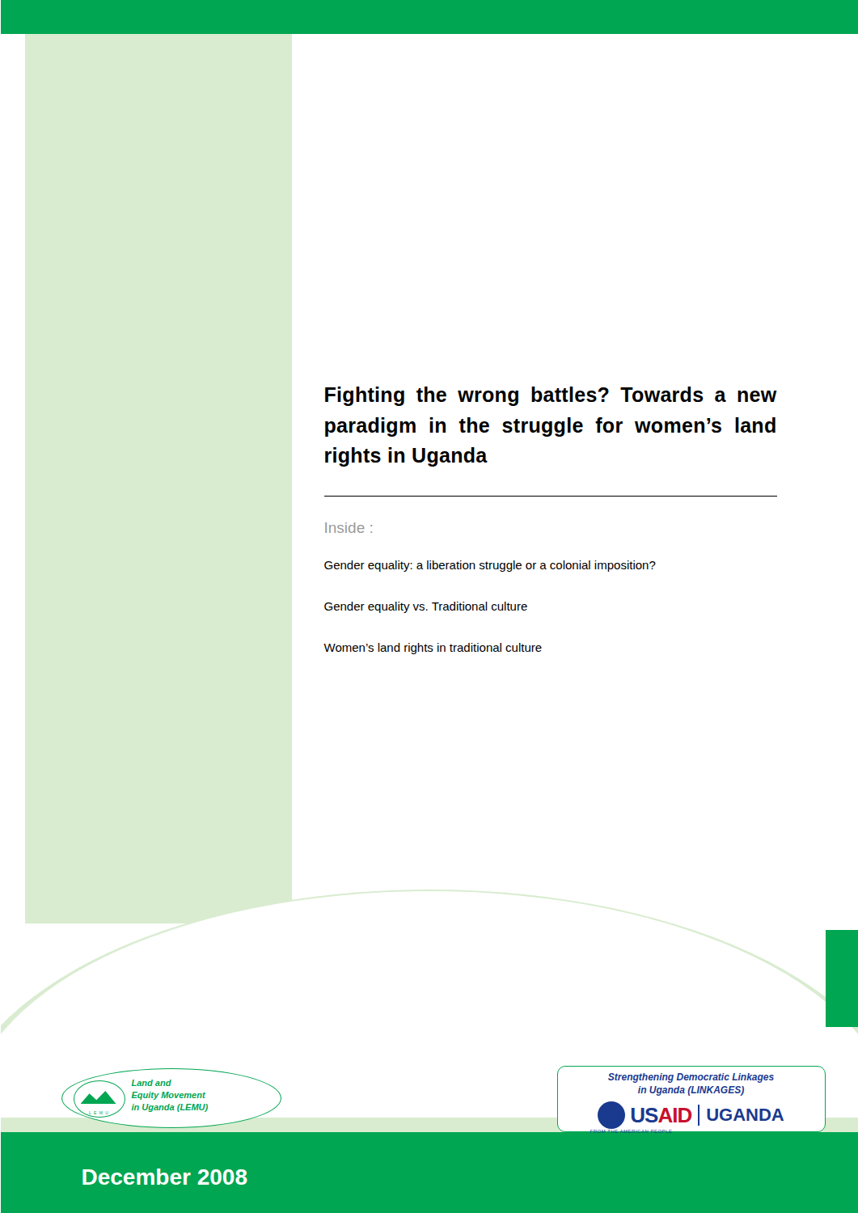Fighting the wrong battles? Towards a new paradigm in the struggle for women’s land rights in Uganda
Inside :
Gender equality: a liberation struggle or a colonial imposition?
Gender equality vs. Traditional culture
Women’s land rights in traditional culture
L E M U
Land and
Equity Movement
in Uganda (LEMU)
Making land work for us all
Strengthening Democratic Linkages
in Uganda (LINKAGES)
US AID
UGANDA
FROM THE AMERICAN PEOPLE
December 2008